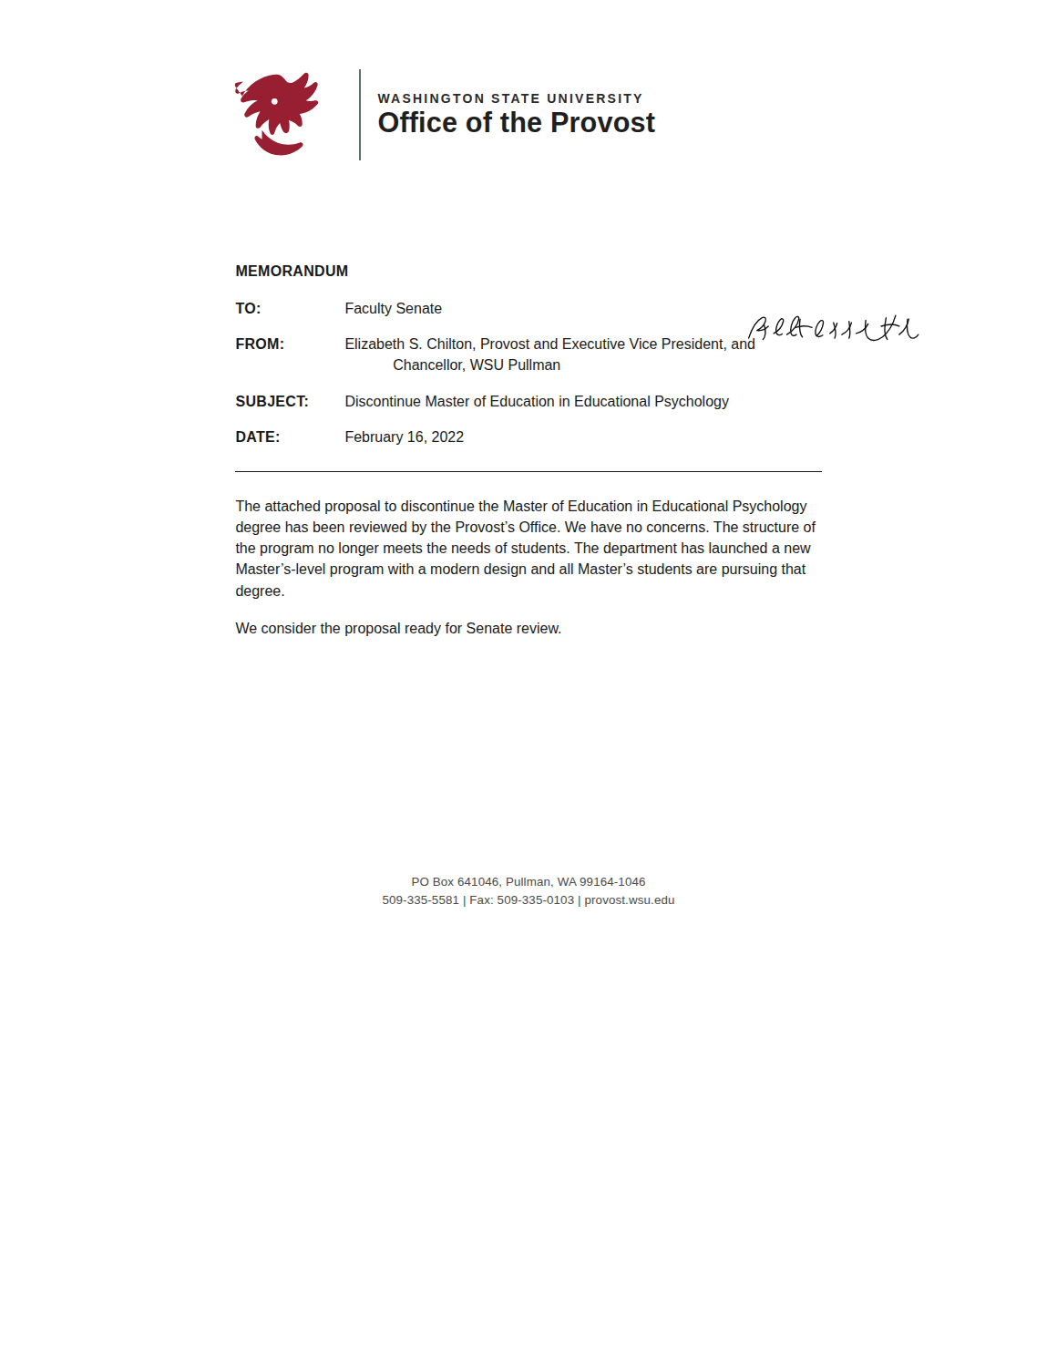Washington State University
Office of the Provost
MEMORANDUM
| TO: | Faculty Senate |
| FROM: | Elizabeth S. Chilton, Provost and Executive Vice President, and Chancellor, WSU Pullman |
| SUBJECT: | Discontinue Master of Education in Educational Psychology |
| DATE: | February 16, 2022 |
The attached proposal to discontinue the Master of Education in Educational Psychology degree has been reviewed by the Provost’s Office. We have no concerns. The structure of the program no longer meets the needs of students. The department has launched a new Master’s-level program with a modern design and all Master’s students are pursuing that degree.
We consider the proposal ready for Senate review.
PO Box 641046, Pullman, WA 99164-1046
509-335-5581 | Fax: 509-335-0103 | provost.wsu.edu